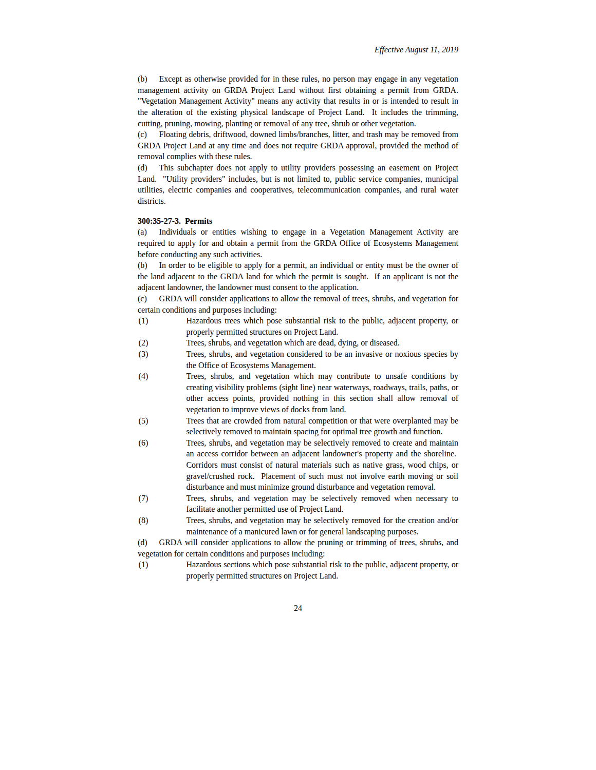Effective August 11, 2019
(b) Except as otherwise provided for in these rules, no person may engage in any vegetation management activity on GRDA Project Land without first obtaining a permit from GRDA. "Vegetation Management Activity" means any activity that results in or is intended to result in the alteration of the existing physical landscape of Project Land. It includes the trimming, cutting, pruning, mowing, planting or removal of any tree, shrub or other vegetation.
(c) Floating debris, driftwood, downed limbs/branches, litter, and trash may be removed from GRDA Project Land at any time and does not require GRDA approval, provided the method of removal complies with these rules.
(d) This subchapter does not apply to utility providers possessing an easement on Project Land. "Utility providers" includes, but is not limited to, public service companies, municipal utilities, electric companies and cooperatives, telecommunication companies, and rural water districts.
300:35-27-3. Permits
(a) Individuals or entities wishing to engage in a Vegetation Management Activity are required to apply for and obtain a permit from the GRDA Office of Ecosystems Management before conducting any such activities.
(b) In order to be eligible to apply for a permit, an individual or entity must be the owner of the land adjacent to the GRDA land for which the permit is sought. If an applicant is not the adjacent landowner, the landowner must consent to the application.
(c) GRDA will consider applications to allow the removal of trees, shrubs, and vegetation for certain conditions and purposes including:
(1) Hazardous trees which pose substantial risk to the public, adjacent property, or properly permitted structures on Project Land.
(2) Trees, shrubs, and vegetation which are dead, dying, or diseased.
(3) Trees, shrubs, and vegetation considered to be an invasive or noxious species by the Office of Ecosystems Management.
(4) Trees, shrubs, and vegetation which may contribute to unsafe conditions by creating visibility problems (sight line) near waterways, roadways, trails, paths, or other access points, provided nothing in this section shall allow removal of vegetation to improve views of docks from land.
(5) Trees that are crowded from natural competition or that were overplanted may be selectively removed to maintain spacing for optimal tree growth and function.
(6) Trees, shrubs, and vegetation may be selectively removed to create and maintain an access corridor between an adjacent landowner's property and the shoreline. Corridors must consist of natural materials such as native grass, wood chips, or gravel/crushed rock. Placement of such must not involve earth moving or soil disturbance and must minimize ground disturbance and vegetation removal.
(7) Trees, shrubs, and vegetation may be selectively removed when necessary to facilitate another permitted use of Project Land.
(8) Trees, shrubs, and vegetation may be selectively removed for the creation and/or maintenance of a manicured lawn or for general landscaping purposes.
(d) GRDA will consider applications to allow the pruning or trimming of trees, shrubs, and vegetation for certain conditions and purposes including:
(1) Hazardous sections which pose substantial risk to the public, adjacent property, or properly permitted structures on Project Land.
24